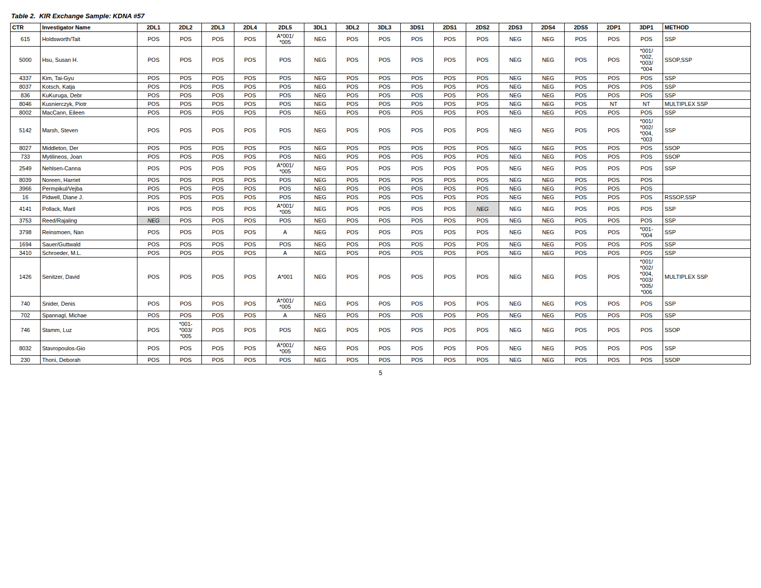Table 2. KIR Exchange Sample: KDNA #57
| CTR | Investigator Name | 2DL1 | 2DL2 | 2DL3 | 2DL4 | 2DL5 | 3DL1 | 3DL2 | 3DL3 | 3DS1 | 2DS1 | 2DS2 | 2DS3 | 2DS4 | 2DS5 | 2DP1 | 3DP1 | METHOD |
| --- | --- | --- | --- | --- | --- | --- | --- | --- | --- | --- | --- | --- | --- | --- | --- | --- | --- | --- |
| 615 | Holdsworth/Tait | POS | POS | POS | POS | A*001/ *005 | NEG | POS | POS | POS | POS | POS | NEG | NEG | POS | POS | POS | SSP |
| 5000 | Hsu, Susan H. | POS | POS | POS | POS | POS | NEG | POS | POS | POS | POS | POS | NEG | NEG | POS | POS | *001/ *002, *003/ *004 | SSOP,SSP |
| 4337 | Kim, Tai-Gyu | POS | POS | POS | POS | POS | NEG | POS | POS | POS | POS | POS | NEG | NEG | POS | POS | POS | SSP |
| 8037 | Kotsch, Katja | POS | POS | POS | POS | POS | NEG | POS | POS | POS | POS | POS | NEG | NEG | POS | POS | POS | SSP |
| 836 | KuKuruga, Debr | POS | POS | POS | POS | POS | NEG | POS | POS | POS | POS | POS | NEG | NEG | POS | POS | POS | SSP |
| 8046 | Kusnierczyk, Piotr | POS | POS | POS | POS | POS | NEG | POS | POS | POS | POS | POS | NEG | NEG | POS | NT | NT | MULTIPLEX SSP |
| 8002 | MacCann, Eileen | POS | POS | POS | POS | POS | NEG | POS | POS | POS | POS | POS | NEG | NEG | POS | POS | POS | SSP |
| 5142 | Marsh, Steven | POS | POS | POS | POS | POS | NEG | POS | POS | POS | POS | POS | NEG | NEG | POS | POS | *001/ *002/ *004, *003 | SSP |
| 8027 | Middleton, Der | POS | POS | POS | POS | POS | NEG | POS | POS | POS | POS | POS | NEG | NEG | POS | POS | POS | SSOP |
| 733 | Mytilineos, Joan | POS | POS | POS | POS | POS | NEG | POS | POS | POS | POS | POS | NEG | NEG | POS | POS | POS | SSOP |
| 2549 | Nehlsen-Canna | POS | POS | POS | POS | A*001/ *005 | NEG | POS | POS | POS | POS | POS | NEG | NEG | POS | POS | POS | SSP |
| 8039 | Noreen, Harriet | POS | POS | POS | POS | POS | NEG | POS | POS | POS | POS | POS | NEG | NEG | POS | POS | POS | |
| 3966 | Permpikul/Vejba | POS | POS | POS | POS | POS | NEG | POS | POS | POS | POS | POS | NEG | NEG | POS | POS | POS | |
| 16 | Pidwell, Diane J. | POS | POS | POS | POS | POS | NEG | POS | POS | POS | POS | POS | NEG | NEG | POS | POS | POS | RSSOP,SSP |
| 4141 | Pollack, Maril | POS | POS | POS | POS | A*001/ *005 | NEG | POS | POS | POS | POS | NEG | NEG | NEG | POS | POS | POS | SSP |
| 3753 | Reed/Rajaling | NEG | POS | POS | POS | POS | NEG | POS | POS | POS | POS | POS | NEG | NEG | POS | POS | POS | SSP |
| 3798 | Reinsmoen, Nan | POS | POS | POS | POS | A | NEG | POS | POS | POS | POS | POS | NEG | NEG | POS | POS | *001- *004 | SSP |
| 1694 | Sauer/Guttwald | POS | POS | POS | POS | POS | NEG | POS | POS | POS | POS | POS | NEG | NEG | POS | POS | POS | SSP |
| 3410 | Schroeder, M.L. | POS | POS | POS | POS | A | NEG | POS | POS | POS | POS | POS | NEG | NEG | POS | POS | POS | SSP |
| 1426 | Senitzer, David | POS | POS | POS | POS | A*001 | NEG | POS | POS | POS | POS | POS | NEG | NEG | POS | POS | *001/ *002/ *004, *003/ *005/ *006 | MULTIPLEX SSP |
| 740 | Snider, Denis | POS | POS | POS | POS | A*001/ *005 | NEG | POS | POS | POS | POS | POS | NEG | NEG | POS | POS | POS | SSP |
| 702 | Spannagl, Michae | POS | POS | POS | POS | A | NEG | POS | POS | POS | POS | POS | NEG | NEG | POS | POS | POS | SSP |
| 746 | Stamm, Luz | POS | *001- *003/ *005 | POS | POS | POS | NEG | POS | POS | POS | POS | POS | NEG | NEG | POS | POS | POS | SSOP |
| 8032 | Stavropoulos-Gio | POS | POS | POS | POS | A*001/ *005 | NEG | POS | POS | POS | POS | POS | NEG | NEG | POS | POS | POS | SSP |
| 230 | Thoni, Deborah | POS | POS | POS | POS | POS | NEG | POS | POS | POS | POS | POS | NEG | NEG | POS | POS | POS | SSOP |
5